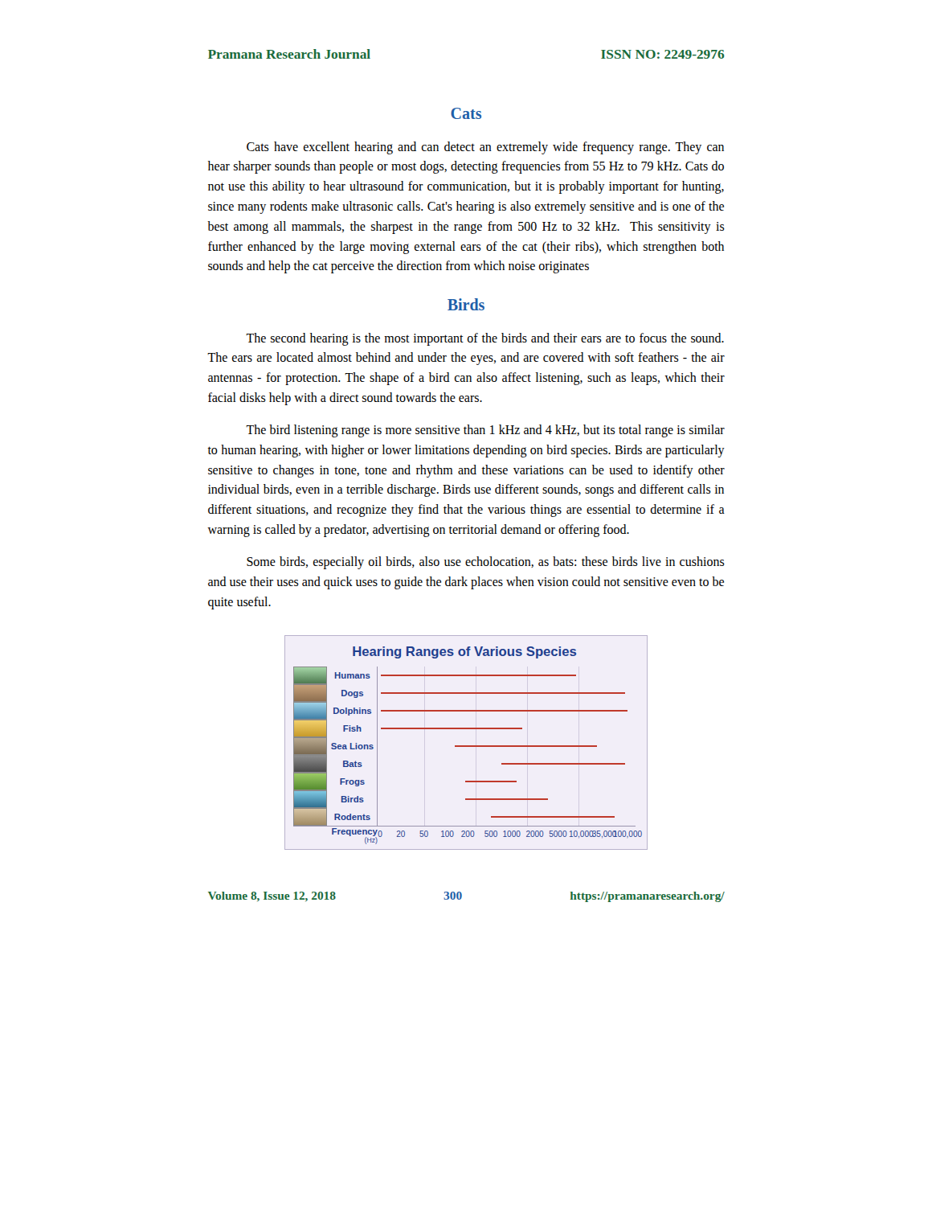Pramana Research Journal ISSN NO: 2249-2976
Cats
Cats have excellent hearing and can detect an extremely wide frequency range. They can hear sharper sounds than people or most dogs, detecting frequencies from 55 Hz to 79 kHz. Cats do not use this ability to hear ultrasound for communication, but it is probably important for hunting, since many rodents make ultrasonic calls. Cat's hearing is also extremely sensitive and is one of the best among all mammals, the sharpest in the range from 500 Hz to 32 kHz. This sensitivity is further enhanced by the large moving external ears of the cat (their ribs), which strengthen both sounds and help the cat perceive the direction from which noise originates
Birds
The second hearing is the most important of the birds and their ears are to focus the sound. The ears are located almost behind and under the eyes, and are covered with soft feathers - the air antennas - for protection. The shape of a bird can also affect listening, such as leaps, which their facial disks help with a direct sound towards the ears.
The bird listening range is more sensitive than 1 kHz and 4 kHz, but its total range is similar to human hearing, with higher or lower limitations depending on bird species. Birds are particularly sensitive to changes in tone, tone and rhythm and these variations can be used to identify other individual birds, even in a terrible discharge. Birds use different sounds, songs and different calls in different situations, and recognize they find that the various things are essential to determine if a warning is called by a predator, advertising on territorial demand or offering food.
Some birds, especially oil birds, also use echolocation, as bats: these birds live in cushions and use their uses and quick uses to guide the dark places when vision could not sensitive even to be quite useful.
Hearing Ranges of Various Species
| | Humans | |
| | Dogs | |
| | Dolphins | |
| | Fish | |
| | Sea Lions | |
| | Bats | |
| | Frogs | |
| | Birds | |
| | Rodents | |
| Frequency (Hz) | 0 20 50 100 200 500 1000 2000 5000 10,000 35,000 100,000 |
Volume 8, Issue 12, 2018 300 https://pramanaresearch.org/